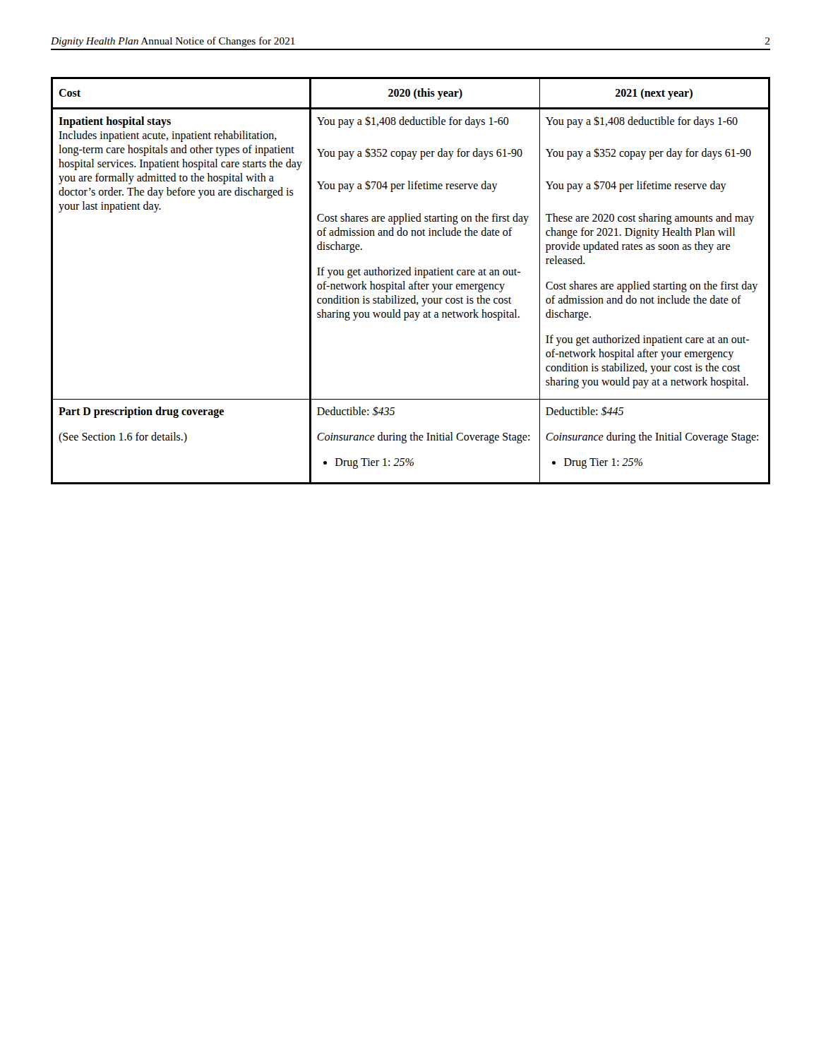Dignity Health Plan Annual Notice of Changes for 2021
2
| Cost | 2020 (this year) | 2021 (next year) |
| --- | --- | --- |
| Inpatient hospital stays Includes inpatient acute, inpatient rehabilitation, long-term care hospitals and other types of inpatient hospital services. Inpatient hospital care starts the day you are formally admitted to the hospital with a doctor’s order. The day before you are discharged is your last inpatient day. | You pay a $1,408 deductible for days 1-60 You pay a $352 copay per day for days 61-90 You pay a $704 per lifetime reserve day Cost shares are applied starting on the first day of admission and do not include the date of discharge. If you get authorized inpatient care at an out-of-network hospital after your emergency condition is stabilized, your cost is the cost sharing you would pay at a network hospital. | You pay a $1,408 deductible for days 1-60 You pay a $352 copay per day for days 61-90 You pay a $704 per lifetime reserve day These are 2020 cost sharing amounts and may change for 2021. Dignity Health Plan will provide updated rates as soon as they are released. Cost shares are applied starting on the first day of admission and do not include the date of discharge. If you get authorized inpatient care at an out-of-network hospital after your emergency condition is stabilized, your cost is the cost sharing you would pay at a network hospital. |
| Part D prescription drug coverage (See Section 1.6 for details.) | Deductible: $435 Coinsurance during the Initial Coverage Stage: Drug Tier 1: 25% | Deductible: $445 Coinsurance during the Initial Coverage Stage: Drug Tier 1: 25% |